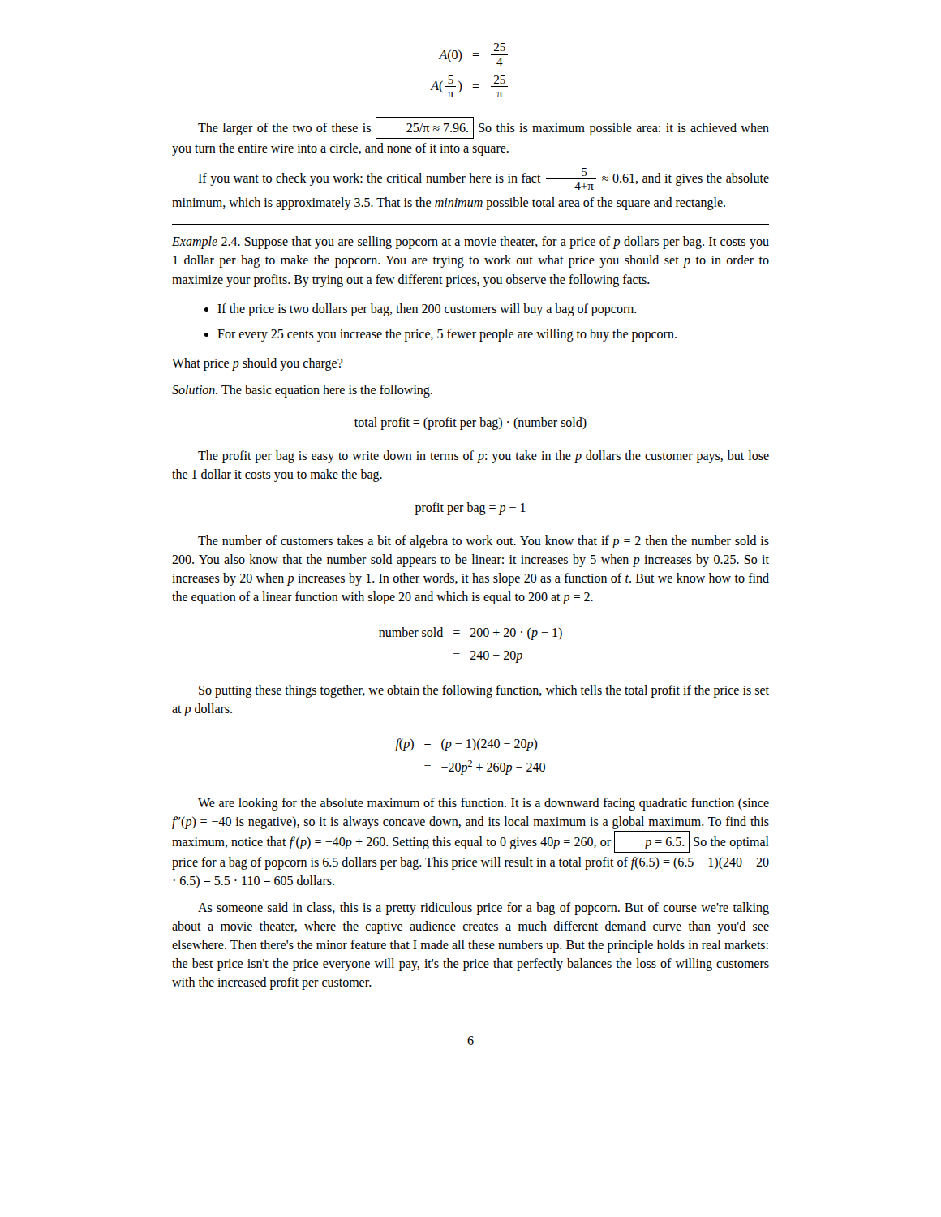| A (0) | = | 25 4 |
| A ( 5 π ) | = | 25 π |
The larger of the two of these is 25/π ≈ 7.96. So this is maximum possible area: it is achieved when you turn the entire wire into a circle, and none of it into a square.
If you want to check you work: the critical number here is in fact 54+π ≈ 0.61, and it gives the absolute minimum, which is approximately 3.5. That is the minimum possible total area of the square and rectangle.
Example 2.4. Suppose that you are selling popcorn at a movie theater, for a price of p dollars per bag. It costs you 1 dollar per bag to make the popcorn. You are trying to work out what price you should set p to in order to maximize your profits. By trying out a few different prices, you observe the following facts.
If the price is two dollars per bag, then 200 customers will buy a bag of popcorn.
For every 25 cents you increase the price, 5 fewer people are willing to buy the popcorn.
What price p should you charge?
Solution. The basic equation here is the following.
total profit = (profit per bag) · (number sold)
The profit per bag is easy to write down in terms of p: you take in the p dollars the customer pays, but lose the 1 dollar it costs you to make the bag.
profit per bag = p − 1
The number of customers takes a bit of algebra to work out. You know that if p = 2 then the number sold is 200. You also know that the number sold appears to be linear: it increases by 5 when p increases by 0.25. So it increases by 20 when p increases by 1. In other words, it has slope 20 as a function of t. But we know how to find the equation of a linear function with slope 20 and which is equal to 200 at p = 2.
| number sold | = | 200 + 20 · ( p − 1) |
| | = | 240 − 20 p |
So putting these things together, we obtain the following function, which tells the total profit if the price is set at p dollars.
| f ( p ) | = | ( p − 1)(240 − 20 p ) |
| | = | −20 p 2 + 260 p − 240 |
We are looking for the absolute maximum of this function. It is a downward facing quadratic function (since f″(p) = −40 is negative), so it is always concave down, and its local maximum is a global maximum. To find this maximum, notice that f′(p) = −40p + 260. Setting this equal to 0 gives 40p = 260, or p = 6.5. So the optimal price for a bag of popcorn is 6.5 dollars per bag. This price will result in a total profit of f(6.5) = (6.5 − 1)(240 − 20 · 6.5) = 5.5 · 110 = 605 dollars.
As someone said in class, this is a pretty ridiculous price for a bag of popcorn. But of course we're talking about a movie theater, where the captive audience creates a much different demand curve than you'd see elsewhere. Then there's the minor feature that I made all these numbers up. But the principle holds in real markets: the best price isn't the price everyone will pay, it's the price that perfectly balances the loss of willing customers with the increased profit per customer.
6